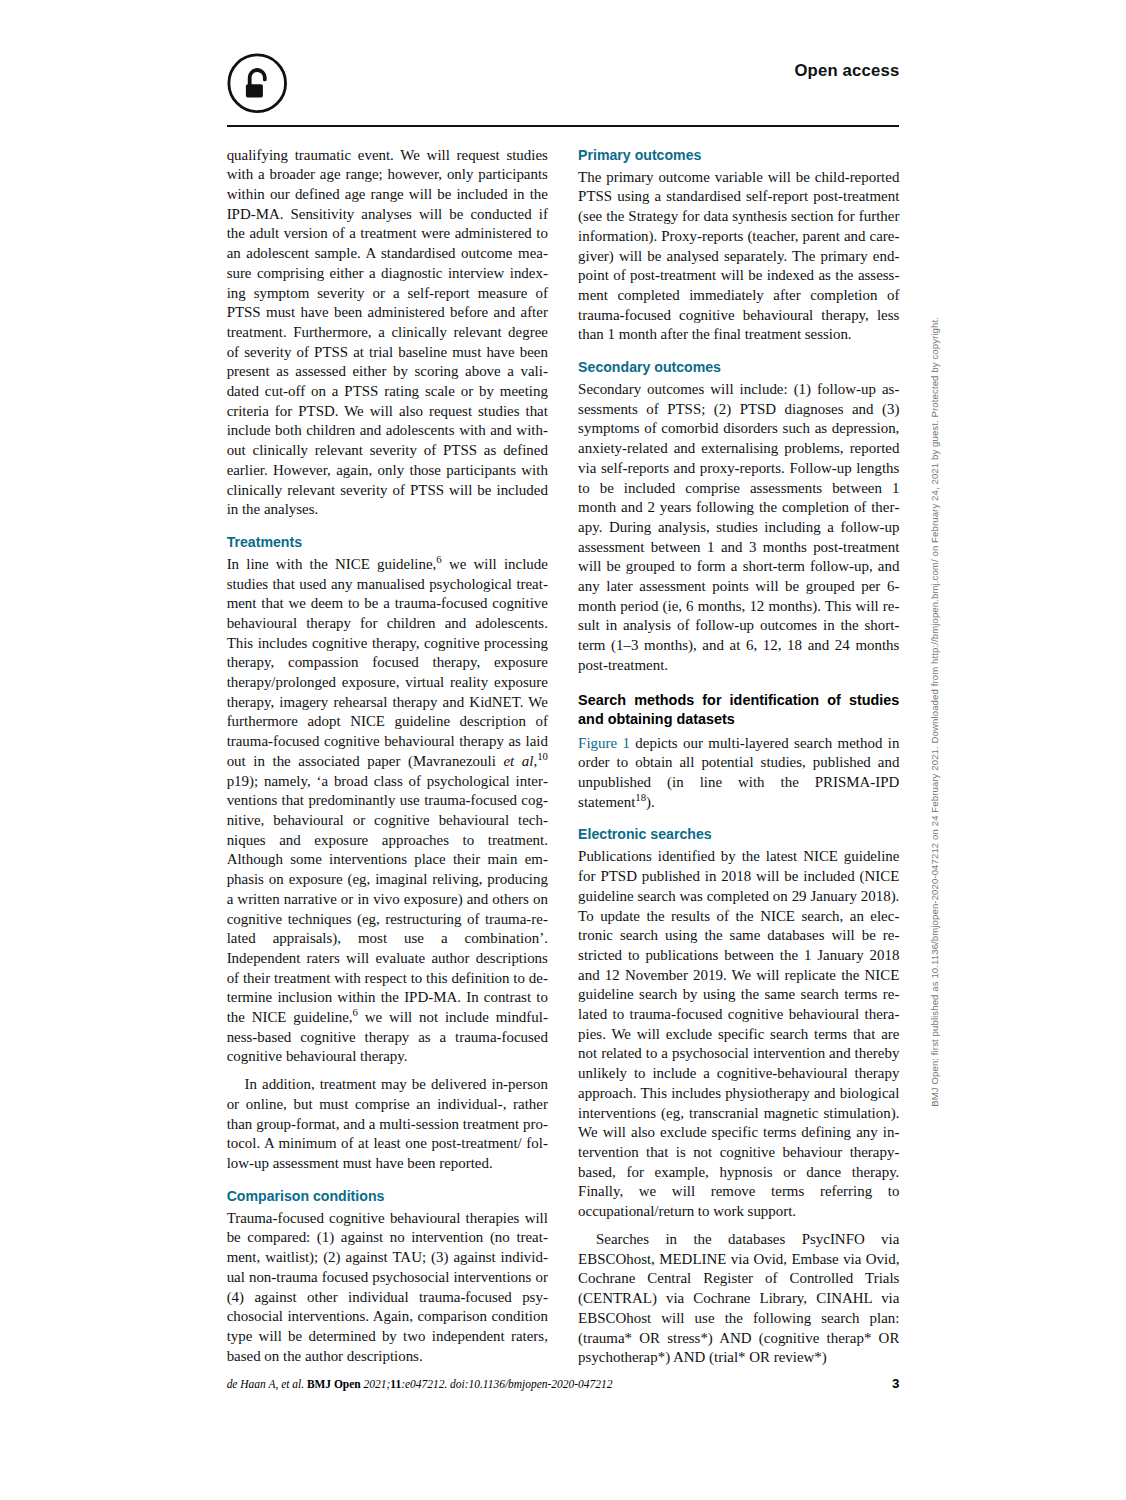Open access
qualifying traumatic event. We will request studies with a broader age range; however, only participants within our defined age range will be included in the IPD-MA. Sensitivity analyses will be conducted if the adult version of a treatment were administered to an adolescent sample. A standardised outcome measure comprising either a diagnostic interview indexing symptom severity or a self-report measure of PTSS must have been administered before and after treatment. Furthermore, a clinically relevant degree of severity of PTSS at trial baseline must have been present as assessed either by scoring above a validated cut-off on a PTSS rating scale or by meeting criteria for PTSD. We will also request studies that include both children and adolescents with and without clinically relevant severity of PTSS as defined earlier. However, again, only those participants with clinically relevant severity of PTSS will be included in the analyses.
Treatments
In line with the NICE guideline,6 we will include studies that used any manualised psychological treatment that we deem to be a trauma-focused cognitive behavioural therapy for children and adolescents. This includes cognitive therapy, cognitive processing therapy, compassion focused therapy, exposure therapy/prolonged exposure, virtual reality exposure therapy, imagery rehearsal therapy and KidNET. We furthermore adopt NICE guideline description of trauma-focused cognitive behavioural therapy as laid out in the associated paper (Mavranezouli et al,10 p19); namely, ‘a broad class of psychological interventions that predominantly use trauma-focused cognitive, behavioural or cognitive behavioural techniques and exposure approaches to treatment. Although some interventions place their main emphasis on exposure (eg, imaginal reliving, producing a written narrative or in vivo exposure) and others on cognitive techniques (eg, restructuring of trauma-related appraisals), most use a combination’. Independent raters will evaluate author descriptions of their treatment with respect to this definition to determine inclusion within the IPD-MA. In contrast to the NICE guideline,6 we will not include mindfulness-based cognitive therapy as a trauma-focused cognitive behavioural therapy.
In addition, treatment may be delivered in-person or online, but must comprise an individual-, rather than group-format, and a multi-session treatment protocol. A minimum of at least one post-treatment/ follow-up assessment must have been reported.
Comparison conditions
Trauma-focused cognitive behavioural therapies will be compared: (1) against no intervention (no treatment, waitlist); (2) against TAU; (3) against individual non-trauma focused psychosocial interventions or (4) against other individual trauma-focused psychosocial interventions. Again, comparison condition type will be determined by two independent raters, based on the author descriptions.
Primary outcomes
The primary outcome variable will be child-reported PTSS using a standardised self-report post-treatment (see the Strategy for data synthesis section for further information). Proxy-reports (teacher, parent and caregiver) will be analysed separately. The primary endpoint of post-treatment will be indexed as the assessment completed immediately after completion of trauma-focused cognitive behavioural therapy, less than 1 month after the final treatment session.
Secondary outcomes
Secondary outcomes will include: (1) follow-up assessments of PTSS; (2) PTSD diagnoses and (3) symptoms of comorbid disorders such as depression, anxiety-related and externalising problems, reported via self-reports and proxy-reports. Follow-up lengths to be included comprise assessments between 1 month and 2 years following the completion of therapy. During analysis, studies including a follow-up assessment between 1 and 3 months post-treatment will be grouped to form a short-term follow-up, and any later assessment points will be grouped per 6-month period (ie, 6 months, 12 months). This will result in analysis of follow-up outcomes in the short-term (1–3 months), and at 6, 12, 18 and 24 months post-treatment.
Search methods for identification of studies and obtaining datasets
Figure 1 depicts our multi-layered search method in order to obtain all potential studies, published and unpublished (in line with the PRISMA-IPD statement18).
Electronic searches
Publications identified by the latest NICE guideline for PTSD published in 2018 will be included (NICE guideline search was completed on 29 January 2018). To update the results of the NICE search, an electronic search using the same databases will be restricted to publications between the 1 January 2018 and 12 November 2019. We will replicate the NICE guideline search by using the same search terms related to trauma-focused cognitive behavioural therapies. We will exclude specific search terms that are not related to a psychosocial intervention and thereby unlikely to include a cognitive-behavioural therapy approach. This includes physiotherapy and biological interventions (eg, transcranial magnetic stimulation). We will also exclude specific terms defining any intervention that is not cognitive behaviour therapy-based, for example, hypnosis or dance therapy. Finally, we will remove terms referring to occupational/return to work support.
Searches in the databases PsycINFO via EBSCOhost, MEDLINE via Ovid, Embase via Ovid, Cochrane Central Register of Controlled Trials (CENTRAL) via Cochrane Library, CINAHL via EBSCOhost will use the following search plan: (trauma* OR stress*) AND (cognitive therap* OR psychotherap*) AND (trial* OR review*)
de Haan A, et al. BMJ Open 2021;11:e047212. doi:10.1136/bmjopen-2020-047212
3
BMJ Open: first published as 10.1136/bmjopen-2020-047212 on 24 February 2021. Downloaded from http://bmjopen.bmj.com/ on February 24, 2021 by guest. Protected by copyright.